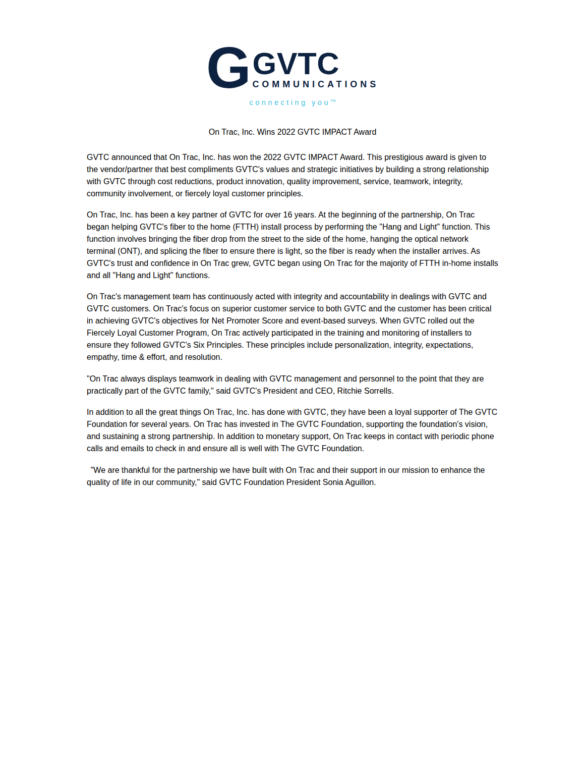G GVTC COMMUNICATIONS
connecting youTM
On Trac, Inc. Wins 2022 GVTC IMPACT Award
GVTC announced that On Trac, Inc. has won the 2022 GVTC IMPACT Award. This prestigious award is given to the vendor/partner that best compliments GVTC's values and strategic initiatives by building a strong relationship with GVTC through cost reductions, product innovation, quality improvement, service, teamwork, integrity, community involvement, or fiercely loyal customer principles.
On Trac, Inc. has been a key partner of GVTC for over 16 years. At the beginning of the partnership, On Trac began helping GVTC's fiber to the home (FTTH) install process by performing the "Hang and Light" function. This function involves bringing the fiber drop from the street to the side of the home, hanging the optical network terminal (ONT), and splicing the fiber to ensure there is light, so the fiber is ready when the installer arrives. As GVTC's trust and confidence in On Trac grew, GVTC began using On Trac for the majority of FTTH in-home installs and all "Hang and Light" functions.
On Trac's management team has continuously acted with integrity and accountability in dealings with GVTC and GVTC customers. On Trac's focus on superior customer service to both GVTC and the customer has been critical in achieving GVTC's objectives for Net Promoter Score and event-based surveys. When GVTC rolled out the Fiercely Loyal Customer Program, On Trac actively participated in the training and monitoring of installers to ensure they followed GVTC's Six Principles. These principles include personalization, integrity, expectations, empathy, time & effort, and resolution.
"On Trac always displays teamwork in dealing with GVTC management and personnel to the point that they are practically part of the GVTC family," said GVTC's President and CEO, Ritchie Sorrells.
In addition to all the great things On Trac, Inc. has done with GVTC, they have been a loyal supporter of The GVTC Foundation for several years. On Trac has invested in The GVTC Foundation, supporting the foundation's vision, and sustaining a strong partnership. In addition to monetary support, On Trac keeps in contact with periodic phone calls and emails to check in and ensure all is well with The GVTC Foundation.
"We are thankful for the partnership we have built with On Trac and their support in our mission to enhance the quality of life in our community," said GVTC Foundation President Sonia Aguillon.